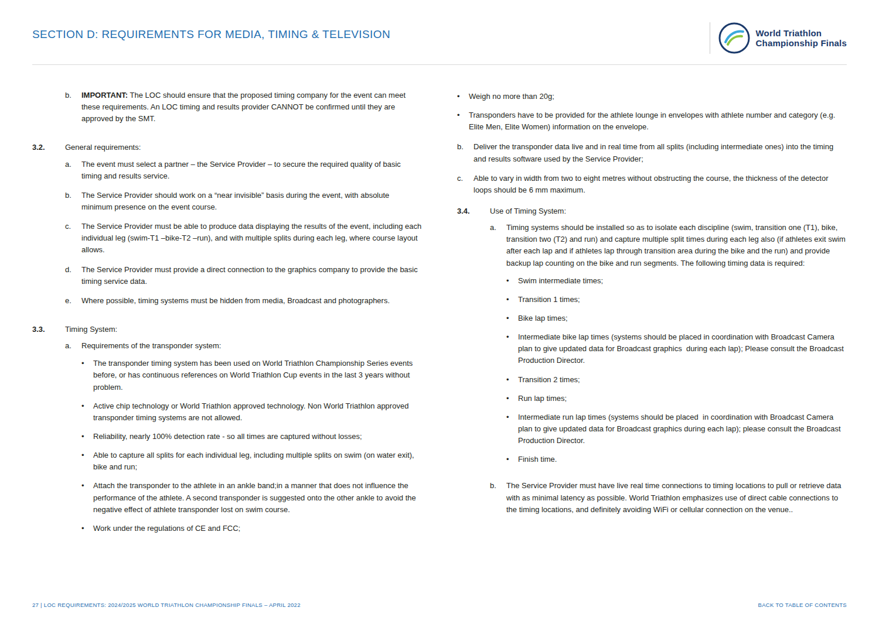Section D: Requirements for Media, Timing & Television
World Triathlon Championship Finals
b. IMPORTANT: The LOC should ensure that the proposed timing company for the event can meet these requirements. An LOC timing and results provider CANNOT be confirmed until they are approved by the SMT.
3.2.
General requirements:
a. The event must select a partner – the Service Provider – to secure the required quality of basic timing and results service.
b. The Service Provider should work on a “near invisible” basis during the event, with absolute minimum presence on the event course.
c. The Service Provider must be able to produce data displaying the results of the event, including each individual leg (swim-T1 –bike-T2 –run), and with multiple splits during each leg, where course layout allows.
d. The Service Provider must provide a direct connection to the graphics company to provide the basic timing service data.
e. Where possible, timing systems must be hidden from media, Broadcast and photographers.
3.3.
Timing System:
a.
Requirements of the transponder system:
The transponder timing system has been used on World Triathlon Championship Series events before, or has continuous references on World Triathlon Cup events in the last 3 years without problem.
Active chip technology or World Triathlon approved technology. Non World Triathlon approved transponder timing systems are not allowed.
Reliability, nearly 100% detection rate - so all times are captured without losses;
Able to capture all splits for each individual leg, including multiple splits on swim (on water exit), bike and run;
Attach the transponder to the athlete in an ankle band;in a manner that does not influence the performance of the athlete. A second transponder is suggested onto the other ankle to avoid the negative effect of athlete transponder lost on swim course.
Work under the regulations of CE and FCC;
Weigh no more than 20g;
Transponders have to be provided for the athlete lounge in envelopes with athlete number and category (e.g. Elite Men, Elite Women) information on the envelope.
b. Deliver the transponder data live and in real time from all splits (including intermediate ones) into the timing and results software used by the Service Provider;
c. Able to vary in width from two to eight metres without obstructing the course, the thickness of the detector loops should be 6 mm maximum.
3.4.
Use of Timing System:
a.
Timing systems should be installed so as to isolate each discipline (swim, transition one (T1), bike, transition two (T2) and run) and capture multiple split times during each leg also (if athletes exit swim after each lap and if athletes lap through transition area during the bike and the run) and provide backup lap counting on the bike and run segments. The following timing data is required:
Swim intermediate times;
Transition 1 times;
Bike lap times;
Intermediate bike lap times (systems should be placed in coordination with Broadcast Camera plan to give updated data for Broadcast graphics during each lap); Please consult the Broadcast Production Director.
Transition 2 times;
Run lap times;
Intermediate run lap times (systems should be placed in coordination with Broadcast Camera plan to give updated data for Broadcast graphics during each lap); please consult the Broadcast Production Director.
Finish time.
b. The Service Provider must have live real time connections to timing locations to pull or retrieve data with as minimal latency as possible. World Triathlon emphasizes use of direct cable connections to the timing locations, and definitely avoiding WiFi or cellular connection on the venue..
27 | LOC Requirements: 2024/2025 World Triathlon Championship Finals – April 2022 Back to Table of Contents